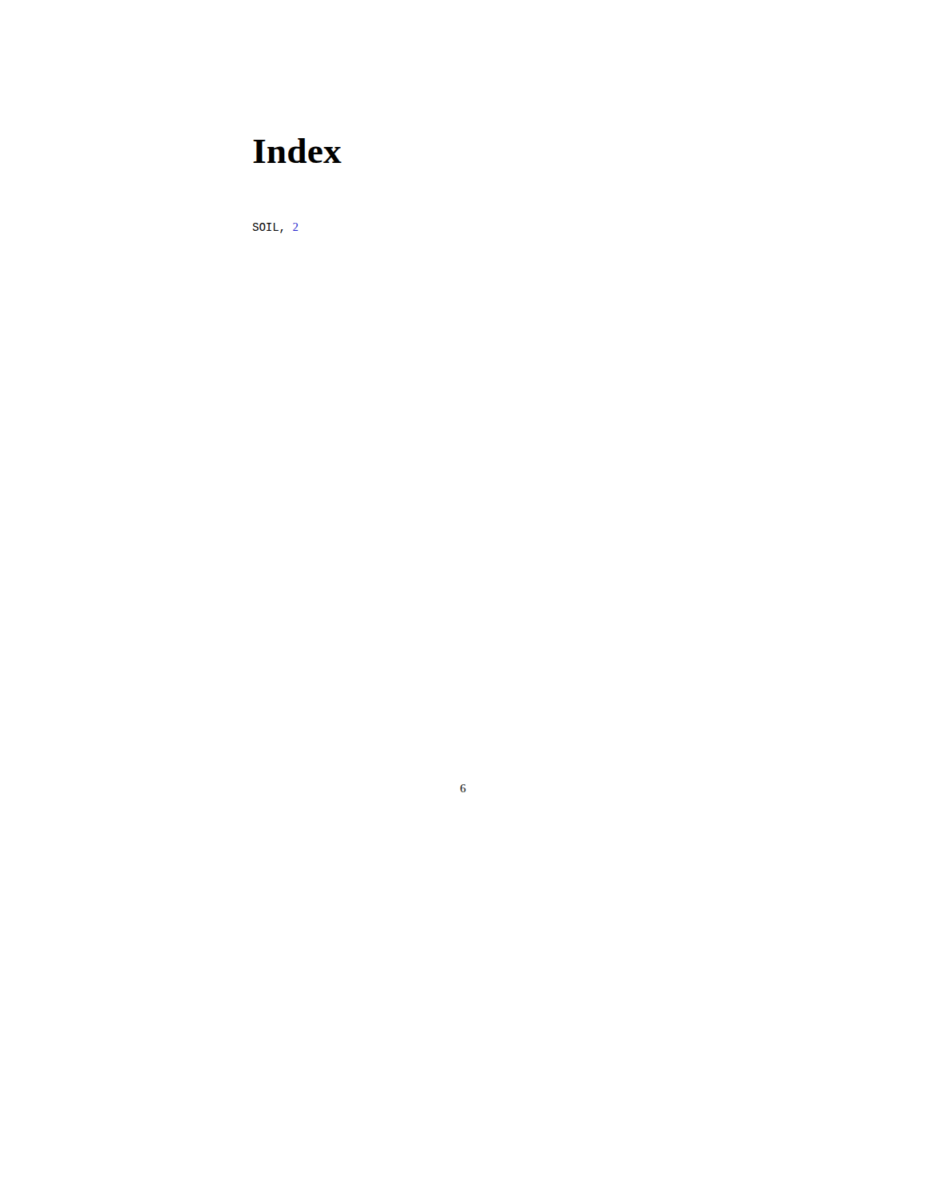Index
SOIL, 2
6